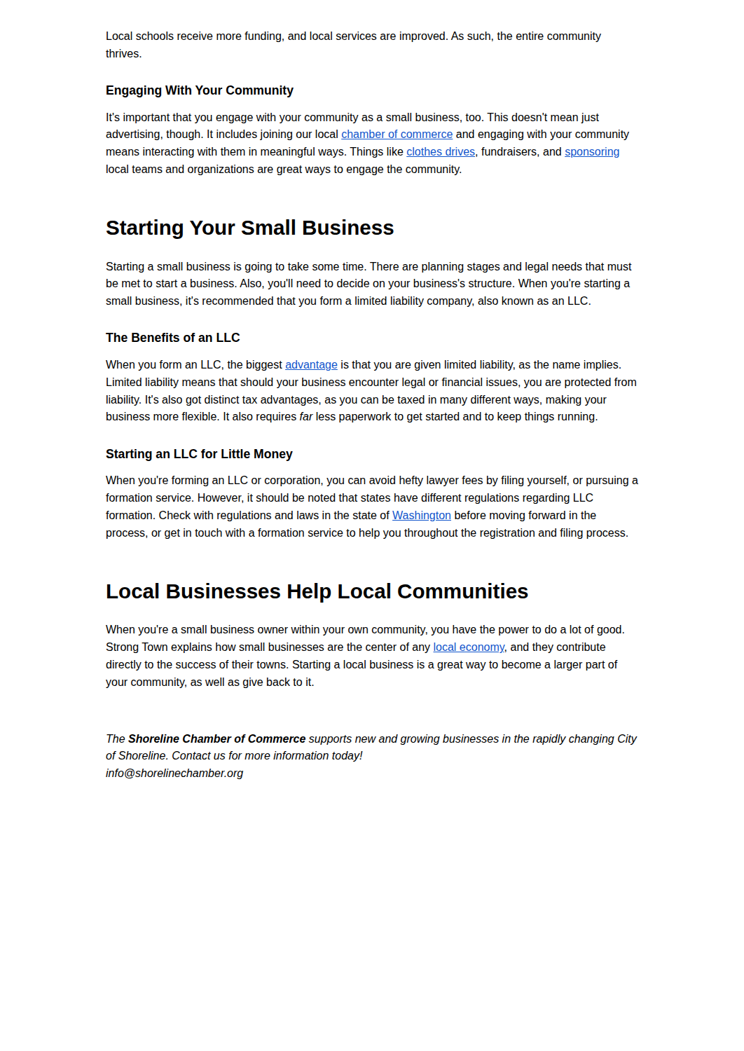Local schools receive more funding, and local services are improved. As such, the entire community thrives.
Engaging With Your Community
It's important that you engage with your community as a small business, too. This doesn't mean just advertising, though. It includes joining our local chamber of commerce and engaging with your community means interacting with them in meaningful ways. Things like clothes drives, fundraisers, and sponsoring local teams and organizations are great ways to engage the community.
Starting Your Small Business
Starting a small business is going to take some time. There are planning stages and legal needs that must be met to start a business. Also, you'll need to decide on your business's structure. When you're starting a small business, it's recommended that you form a limited liability company, also known as an LLC.
The Benefits of an LLC
When you form an LLC, the biggest advantage is that you are given limited liability, as the name implies. Limited liability means that should your business encounter legal or financial issues, you are protected from liability. It's also got distinct tax advantages, as you can be taxed in many different ways, making your business more flexible. It also requires far less paperwork to get started and to keep things running.
Starting an LLC for Little Money
When you're forming an LLC or corporation, you can avoid hefty lawyer fees by filing yourself, or pursuing a formation service. However, it should be noted that states have different regulations regarding LLC formation. Check with regulations and laws in the state of Washington before moving forward in the process, or get in touch with a formation service to help you throughout the registration and filing process.
Local Businesses Help Local Communities
When you're a small business owner within your own community, you have the power to do a lot of good. Strong Town explains how small businesses are the center of any local economy, and they contribute directly to the success of their towns. Starting a local business is a great way to become a larger part of your community, as well as give back to it.
The Shoreline Chamber of Commerce supports new and growing businesses in the rapidly changing City of Shoreline. Contact us for more information today!
info@shorelinechamber.org